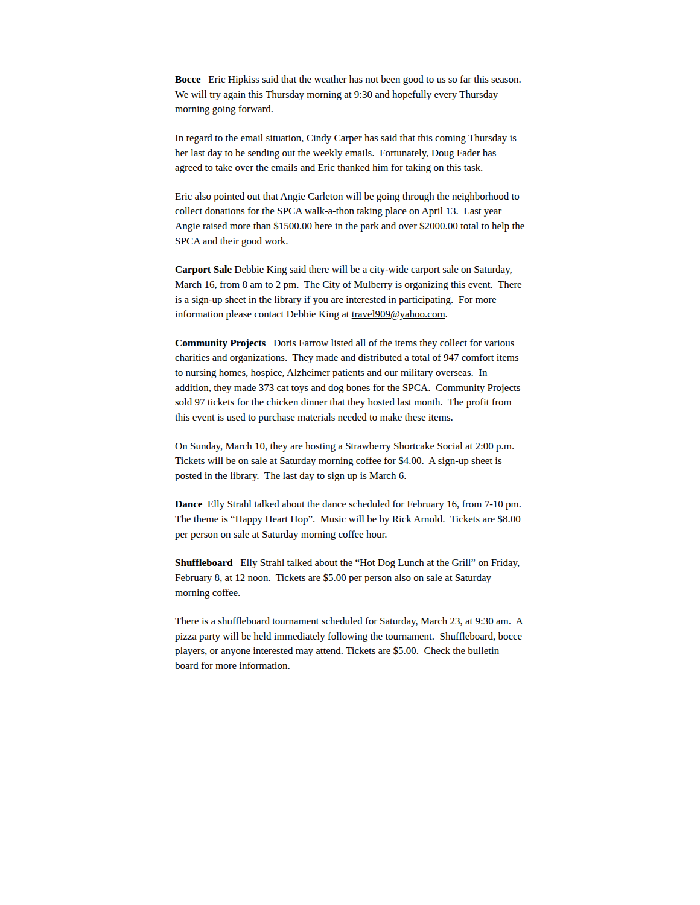Bocce Eric Hipkiss said that the weather has not been good to us so far this season. We will try again this Thursday morning at 9:30 and hopefully every Thursday morning going forward.
In regard to the email situation, Cindy Carper has said that this coming Thursday is her last day to be sending out the weekly emails. Fortunately, Doug Fader has agreed to take over the emails and Eric thanked him for taking on this task.
Eric also pointed out that Angie Carleton will be going through the neighborhood to collect donations for the SPCA walk-a-thon taking place on April 13. Last year Angie raised more than $1500.00 here in the park and over $2000.00 total to help the SPCA and their good work.
Carport Sale Debbie King said there will be a city-wide carport sale on Saturday, March 16, from 8 am to 2 pm. The City of Mulberry is organizing this event. There is a sign-up sheet in the library if you are interested in participating. For more information please contact Debbie King at travel909@yahoo.com.
Community Projects Doris Farrow listed all of the items they collect for various charities and organizations. They made and distributed a total of 947 comfort items to nursing homes, hospice, Alzheimer patients and our military overseas. In addition, they made 373 cat toys and dog bones for the SPCA. Community Projects sold 97 tickets for the chicken dinner that they hosted last month. The profit from this event is used to purchase materials needed to make these items.
On Sunday, March 10, they are hosting a Strawberry Shortcake Social at 2:00 p.m. Tickets will be on sale at Saturday morning coffee for $4.00. A sign-up sheet is posted in the library. The last day to sign up is March 6.
Dance Elly Strahl talked about the dance scheduled for February 16, from 7-10 pm. The theme is “Happy Heart Hop”. Music will be by Rick Arnold. Tickets are $8.00 per person on sale at Saturday morning coffee hour.
Shuffleboard Elly Strahl talked about the “Hot Dog Lunch at the Grill” on Friday, February 8, at 12 noon. Tickets are $5.00 per person also on sale at Saturday morning coffee.
There is a shuffleboard tournament scheduled for Saturday, March 23, at 9:30 am. A pizza party will be held immediately following the tournament. Shuffleboard, bocce players, or anyone interested may attend. Tickets are $5.00. Check the bulletin board for more information.